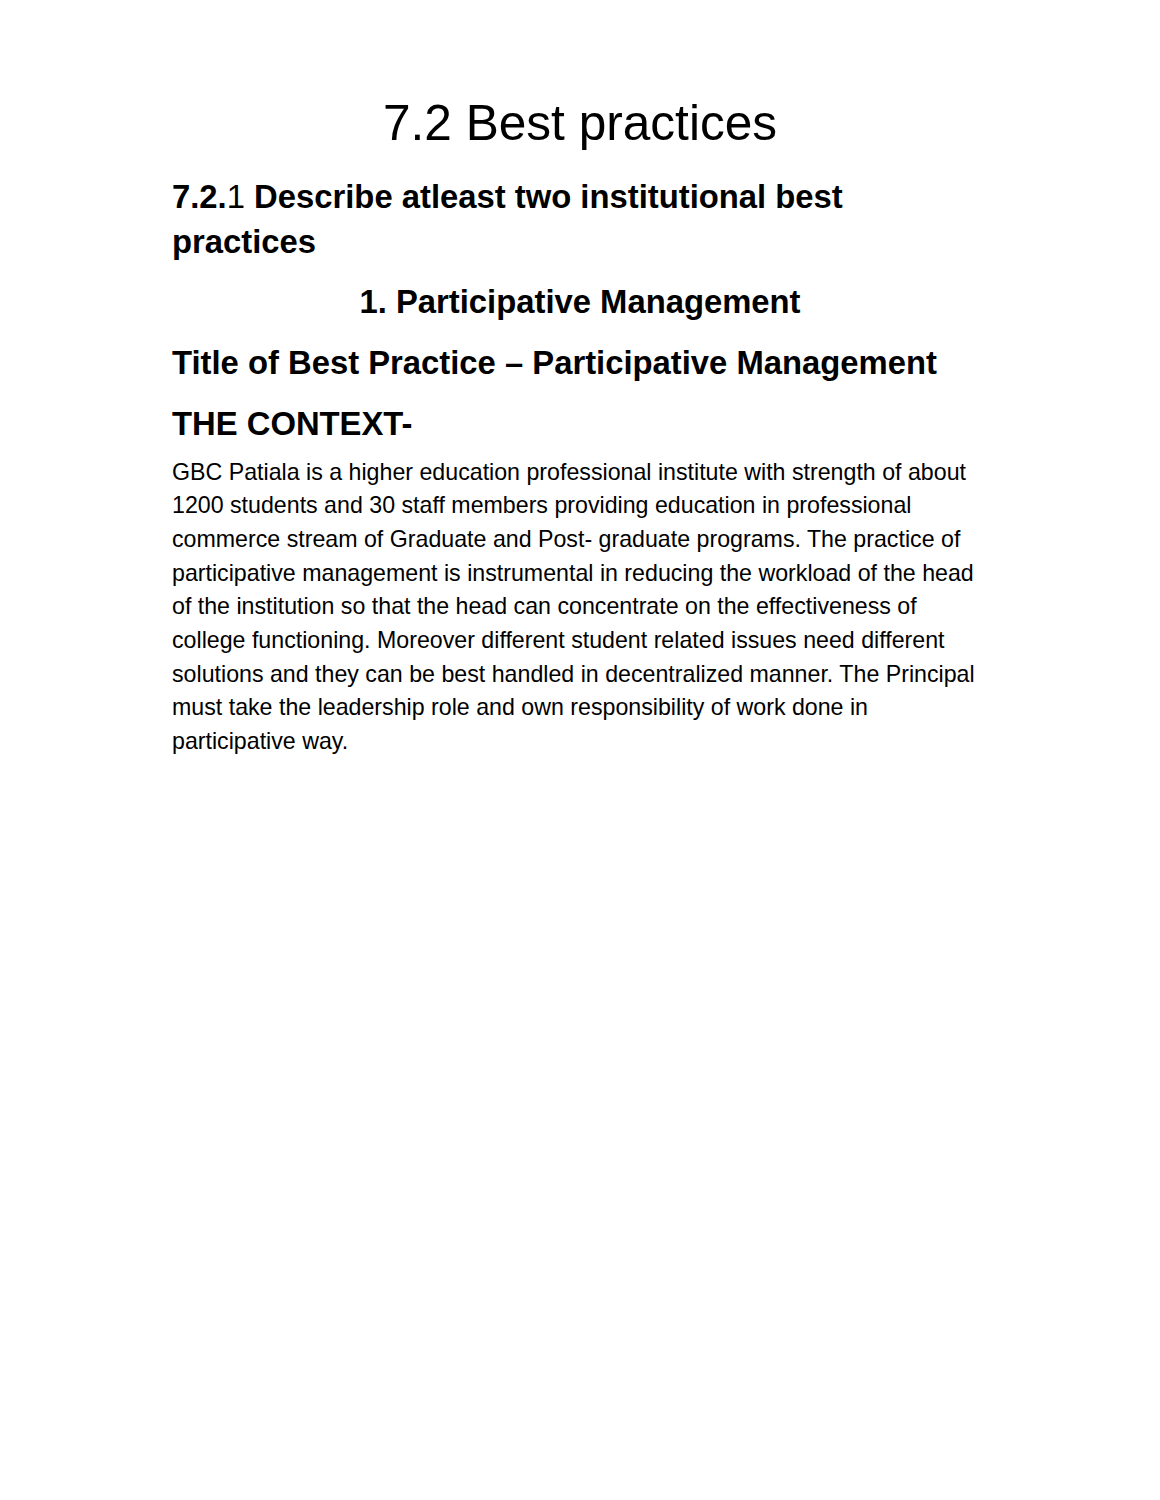7.2 Best practices
7.2.1 Describe atleast two institutional best practices
1. Participative Management
Title of Best Practice – Participative Management
THE CONTEXT-
GBC Patiala is a higher education professional institute with strength of about 1200 students and 30 staff members providing education in professional commerce stream of Graduate and Post- graduate programs. The practice of participative management is instrumental in reducing the workload of the head of the institution so that the head can concentrate on the effectiveness of college functioning. Moreover different student related issues need different solutions and they can be best handled in decentralized manner. The Principal must take the leadership role and own responsibility of work done in participative way.